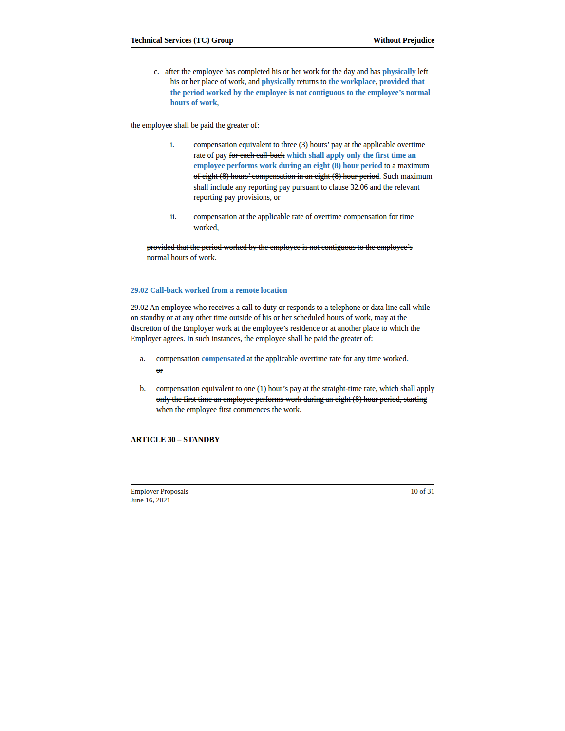Technical Services (TC) Group
Without Prejudice
c. after the employee has completed his or her work for the day and has physically left his or her place of work, and physically returns to the workplace, provided that the period worked by the employee is not contiguous to the employee’s normal hours of work,
the employee shall be paid the greater of:
i. compensation equivalent to three (3) hours’ pay at the applicable overtime rate of pay for each call-back which shall apply only the first time an employee performs work during an eight (8) hour period to a maximum of eight (8) hours’ compensation in an eight (8) hour period. Such maximum shall include any reporting pay pursuant to clause 32.06 and the relevant reporting pay provisions, or
ii. compensation at the applicable rate of overtime compensation for time worked,
provided that the period worked by the employee is not contiguous to the employee’s normal hours of work.
29.02 Call-back worked from a remote location
29.02 An employee who receives a call to duty or responds to a telephone or data line call while on standby or at any other time outside of his or her scheduled hours of work, may at the discretion of the Employer work at the employee’s residence or at another place to which the Employer agrees. In such instances, the employee shall be paid the greater of:
a. compensation compensated at the applicable overtime rate for any time worked. or
b. compensation equivalent to one (1) hour’s pay at the straight-time rate, which shall apply only the first time an employee performs work during an eight (8) hour period, starting when the employee first commences the work.
ARTICLE 30 – STANDBY
Employer Proposals
June 16, 2021
10 of 31